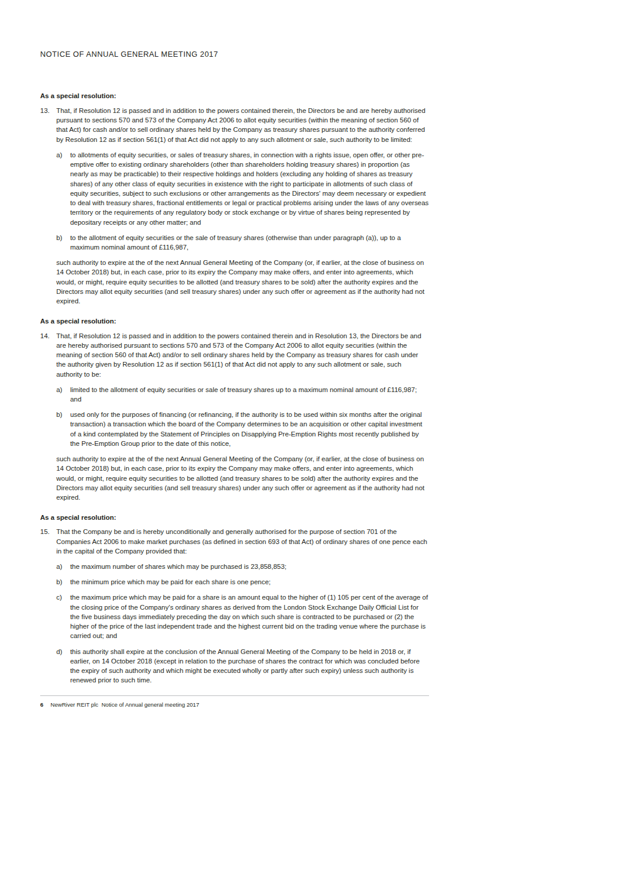Notice of Annual General Meeting 2017
As a special resolution:
13.
That, if Resolution 12 is passed and in addition to the powers contained therein, the Directors be and are hereby authorised pursuant to sections 570 and 573 of the Company Act 2006 to allot equity securities (within the meaning of section 560 of that Act) for cash and/or to sell ordinary shares held by the Company as treasury shares pursuant to the authority conferred by Resolution 12 as if section 561(1) of that Act did not apply to any such allotment or sale, such authority to be limited:
a) to allotments of equity securities, or sales of treasury shares, in connection with a rights issue, open offer, or other pre-emptive offer to existing ordinary shareholders (other than shareholders holding treasury shares) in proportion (as nearly as may be practicable) to their respective holdings and holders (excluding any holding of shares as treasury shares) of any other class of equity securities in existence with the right to participate in allotments of such class of equity securities, subject to such exclusions or other arrangements as the Directors' may deem necessary or expedient to deal with treasury shares, fractional entitlements or legal or practical problems arising under the laws of any overseas territory or the requirements of any regulatory body or stock exchange or by virtue of shares being represented by depositary receipts or any other matter; and
b) to the allotment of equity securities or the sale of treasury shares (otherwise than under paragraph (a)), up to a maximum nominal amount of £116,987,
such authority to expire at the of the next Annual General Meeting of the Company (or, if earlier, at the close of business on 14 October 2018) but, in each case, prior to its expiry the Company may make offers, and enter into agreements, which would, or might, require equity securities to be allotted (and treasury shares to be sold) after the authority expires and the Directors may allot equity securities (and sell treasury shares) under any such offer or agreement as if the authority had not expired.
As a special resolution:
14.
That, if Resolution 12 is passed and in addition to the powers contained therein and in Resolution 13, the Directors be and are hereby authorised pursuant to sections 570 and 573 of the Company Act 2006 to allot equity securities (within the meaning of section 560 of that Act) and/or to sell ordinary shares held by the Company as treasury shares for cash under the authority given by Resolution 12 as if section 561(1) of that Act did not apply to any such allotment or sale, such authority to be:
a) limited to the allotment of equity securities or sale of treasury shares up to a maximum nominal amount of £116,987; and
b) used only for the purposes of financing (or refinancing, if the authority is to be used within six months after the original transaction) a transaction which the board of the Company determines to be an acquisition or other capital investment of a kind contemplated by the Statement of Principles on Disapplying Pre-Emption Rights most recently published by the Pre-Emption Group prior to the date of this notice,
such authority to expire at the of the next Annual General Meeting of the Company (or, if earlier, at the close of business on 14 October 2018) but, in each case, prior to its expiry the Company may make offers, and enter into agreements, which would, or might, require equity securities to be allotted (and treasury shares to be sold) after the authority expires and the Directors may allot equity securities (and sell treasury shares) under any such offer or agreement as if the authority had not expired.
As a special resolution:
15.
That the Company be and is hereby unconditionally and generally authorised for the purpose of section 701 of the Companies Act 2006 to make market purchases (as defined in section 693 of that Act) of ordinary shares of one pence each in the capital of the Company provided that:
a) the maximum number of shares which may be purchased is 23,858,853;
b) the minimum price which may be paid for each share is one pence;
c) the maximum price which may be paid for a share is an amount equal to the higher of (1) 105 per cent of the average of the closing price of the Company's ordinary shares as derived from the London Stock Exchange Daily Official List for the five business days immediately preceding the day on which such share is contracted to be purchased or (2) the higher of the price of the last independent trade and the highest current bid on the trading venue where the purchase is carried out; and
d) this authority shall expire at the conclusion of the Annual General Meeting of the Company to be held in 2018 or, if earlier, on 14 October 2018 (except in relation to the purchase of shares the contract for which was concluded before the expiry of such authority and which might be executed wholly or partly after such expiry) unless such authority is renewed prior to such time.
6 NewRiver REIT plc Notice of Annual general meeting 2017